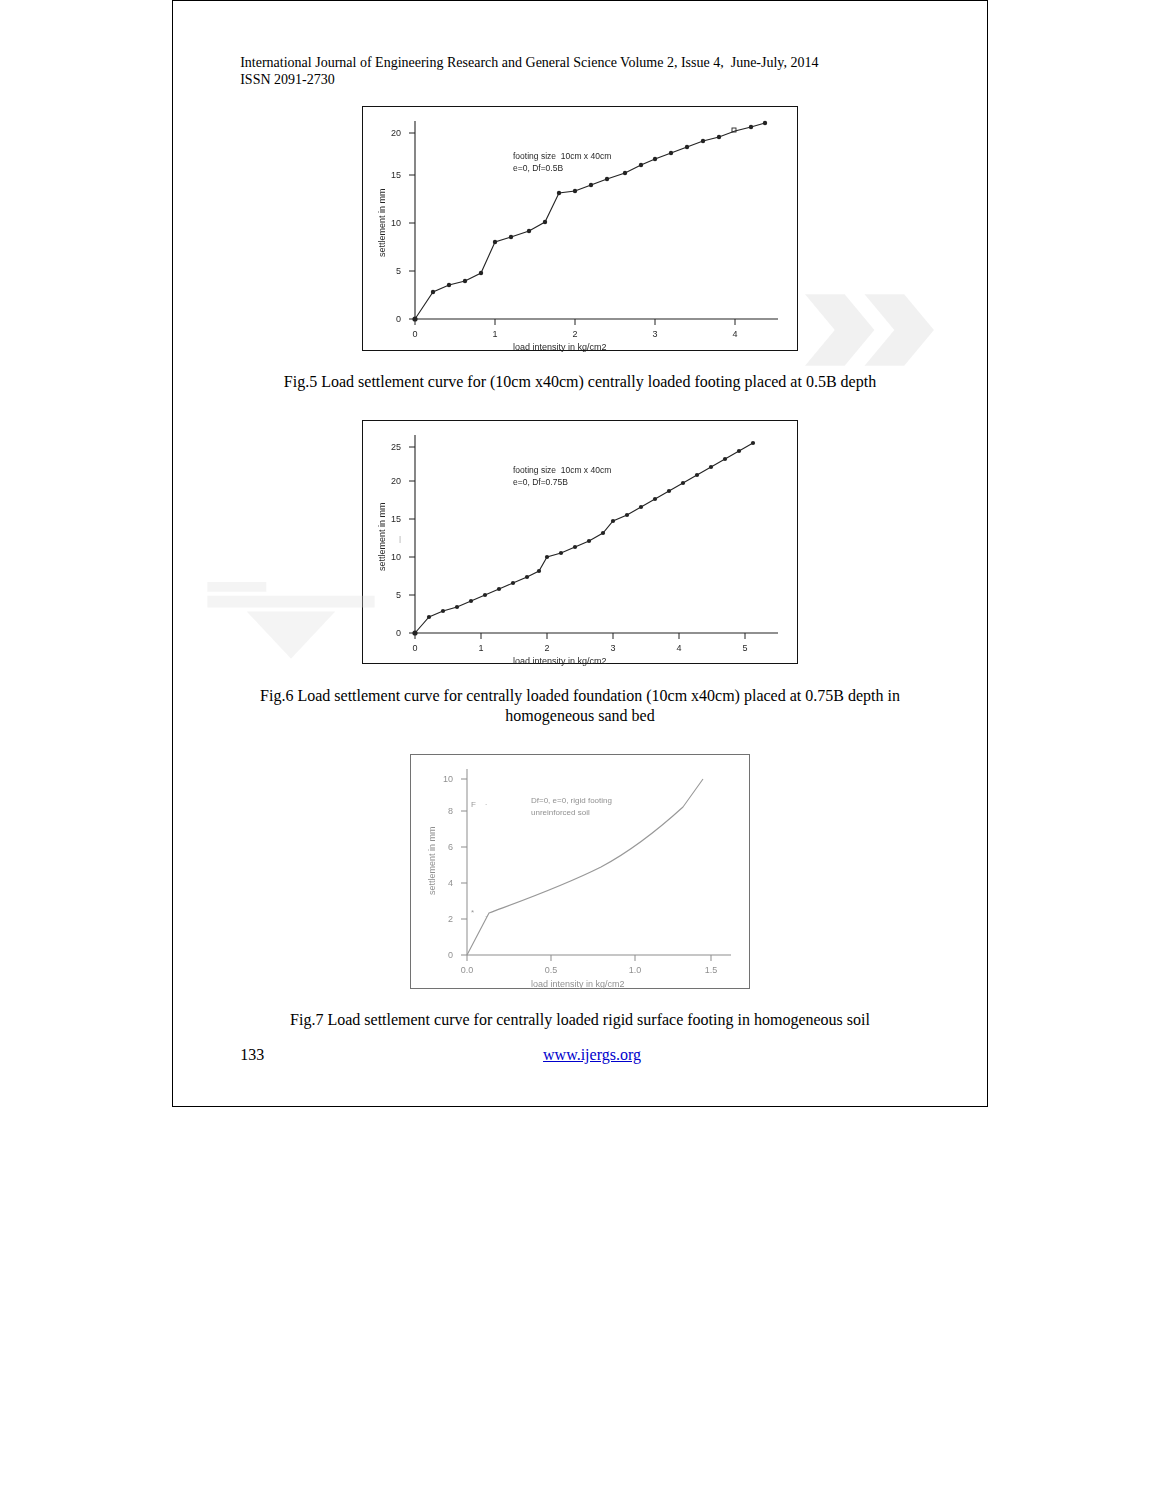International Journal of Engineering Research and General Science Volume 2, Issue 4, June-July, 2014 ISSN 2091-2730
0 5 10 15 20 0 1 2 3 4 footing size 10cm x 40cm e=0, Df=0.5B load intensity in kg/cm2 settlement in mm
Fig.5 Load settlement curve for (10cm x40cm) centrally loaded footing placed at 0.5B depth
0 5 10 15 20 25 0 1 2 3 4 5 footing size 10cm x 40cm e=0, Df=0.75B load intensity in kg/cm2 settlement in mm |
Fig.6 Load settlement curve for centrally loaded foundation (10cm x40cm) placed at 0.75B depth in homogeneous sand bed
0 2 4 6 8 10 0.0 0.5 1.0 1.5 Df=0, e=0, rigid footing unreinforced soil F . * . load intensity in kg/cm2 settlement in mm
Fig.7 Load settlement curve for centrally loaded rigid surface footing in homogeneous soil
133
www.ijergs.org